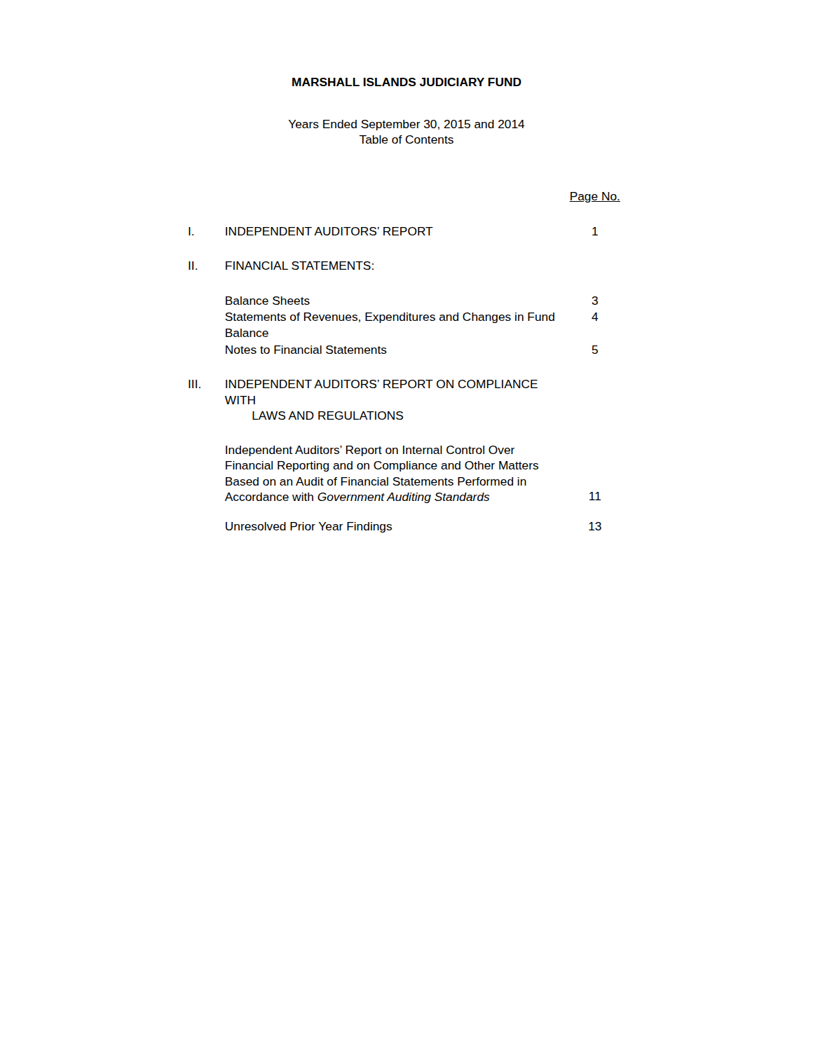MARSHALL ISLANDS JUDICIARY FUND
Years Ended September 30, 2015 and 2014
Table of Contents
| | | Page No. |
| I. | INDEPENDENT AUDITORS’ REPORT | 1 |
| II. | FINANCIAL STATEMENTS: | |
| | Balance Sheets | 3 |
| | Statements of Revenues, Expenditures and Changes in Fund Balance | 4 |
| | Notes to Financial Statements | 5 |
| III. | INDEPENDENT AUDITORS’ REPORT ON COMPLIANCE WITH LAWS AND REGULATIONS | |
| | Independent Auditors’ Report on Internal Control Over Financial Reporting and on Compliance and Other Matters Based on an Audit of Financial Statements Performed in Accordance with Government Auditing Standards | 11 |
| | Unresolved Prior Year Findings | 13 |